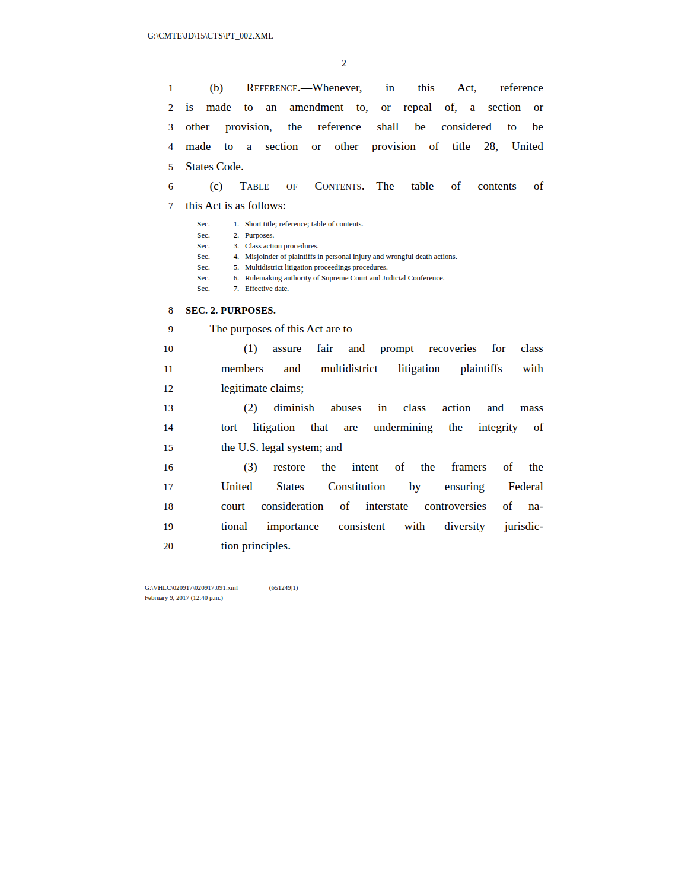G:\CMTE\JD\15\CTS\PT_002.XML
2
1
(b) Reference.—Whenever, in this Act, reference
2
is made to an amendment to, or repeal of, a section or
3
other provision, the reference shall be considered to be
4
made to a section or other provision of title 28, United
5
States Code.
6
(c) Table of Contents.—The table of contents of
7
this Act is as follows:
Sec. 1. Short title; reference; table of contents.
Sec. 2. Purposes.
Sec. 3. Class action procedures.
Sec. 4. Misjoinder of plaintiffs in personal injury and wrongful death actions.
Sec. 5. Multidistrict litigation proceedings procedures.
Sec. 6. Rulemaking authority of Supreme Court and Judicial Conference.
Sec. 7. Effective date.
8
SEC. 2. PURPOSES.
9
The purposes of this Act are to—
10
(1) assure fair and prompt recoveries for class
11
members and multidistrict litigation plaintiffs with
12
legitimate claims;
13
(2) diminish abuses in class action and mass
14
tort litigation that are undermining the integrity of
15
the U.S. legal system; and
16
(3) restore the intent of the framers of the
17
United States Constitution by ensuring Federal
18
court consideration of interstate controversies of na-
19
tional importance consistent with diversity jurisdic-
20
tion principles.
G:\VHLC\020917\020917.091.xml(651249|1)
February 9, 2017 (12:40 p.m.)